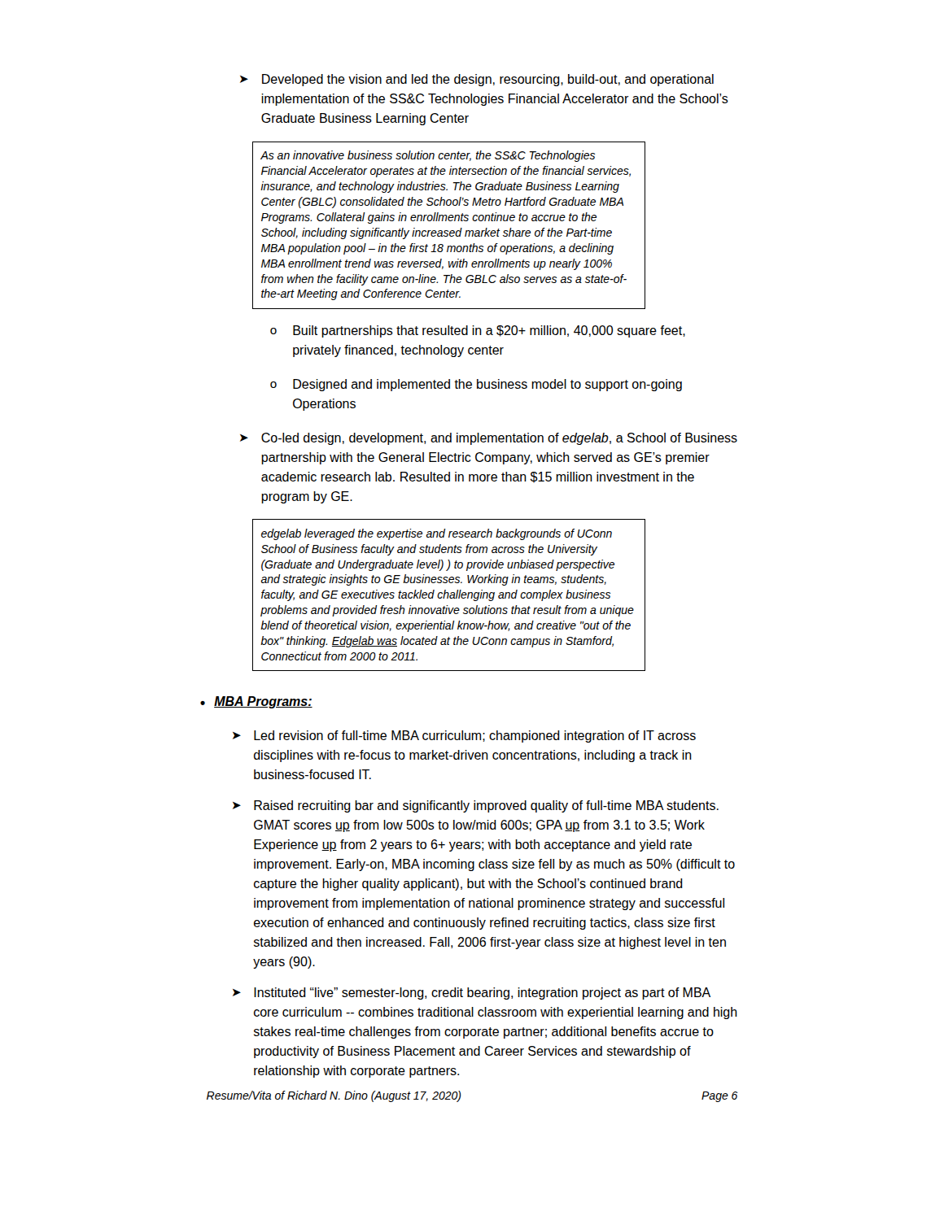Developed the vision and led the design, resourcing, build-out, and operational implementation of the SS&C Technologies Financial Accelerator and the School’s Graduate Business Learning Center
As an innovative business solution center, the SS&C Technologies Financial Accelerator operates at the intersection of the financial services, insurance, and technology industries. The Graduate Business Learning Center (GBLC) consolidated the School’s Metro Hartford Graduate MBA Programs. Collateral gains in enrollments continue to accrue to the School, including significantly increased market share of the Part-time MBA population pool – in the first 18 months of operations, a declining MBA enrollment trend was reversed, with enrollments up nearly 100% from when the facility came on-line. The GBLC also serves as a state-of-the-art Meeting and Conference Center.
Built partnerships that resulted in a $20+ million, 40,000 square feet, privately financed, technology center
Designed and implemented the business model to support on-going Operations
Co-led design, development, and implementation of edgelab, a School of Business partnership with the General Electric Company, which served as GE’s premier academic research lab. Resulted in more than $15 million investment in the program by GE.
edgelab leveraged the expertise and research backgrounds of UConn School of Business faculty and students from across the University (Graduate and Undergraduate level) ) to provide unbiased perspective and strategic insights to GE businesses. Working in teams, students, faculty, and GE executives tackled challenging and complex business problems and provided fresh innovative solutions that result from a unique blend of theoretical vision, experiential know-how, and creative "out of the box" thinking. Edgelab was located at the UConn campus in Stamford, Connecticut from 2000 to 2011.
MBA Programs:
Led revision of full-time MBA curriculum; championed integration of IT across disciplines with re-focus to market-driven concentrations, including a track in business-focused IT.
Raised recruiting bar and significantly improved quality of full-time MBA students. GMAT scores up from low 500s to low/mid 600s; GPA up from 3.1 to 3.5; Work Experience up from 2 years to 6+ years; with both acceptance and yield rate improvement. Early-on, MBA incoming class size fell by as much as 50% (difficult to capture the higher quality applicant), but with the School’s continued brand improvement from implementation of national prominence strategy and successful execution of enhanced and continuously refined recruiting tactics, class size first stabilized and then increased. Fall, 2006 first-year class size at highest level in ten years (90).
Instituted “live” semester-long, credit bearing, integration project as part of MBA core curriculum -- combines traditional classroom with experiential learning and high stakes real-time challenges from corporate partner; additional benefits accrue to productivity of Business Placement and Career Services and stewardship of relationship with corporate partners.
Resume/Vita of Richard N. Dino (August 17, 2020) Page 6